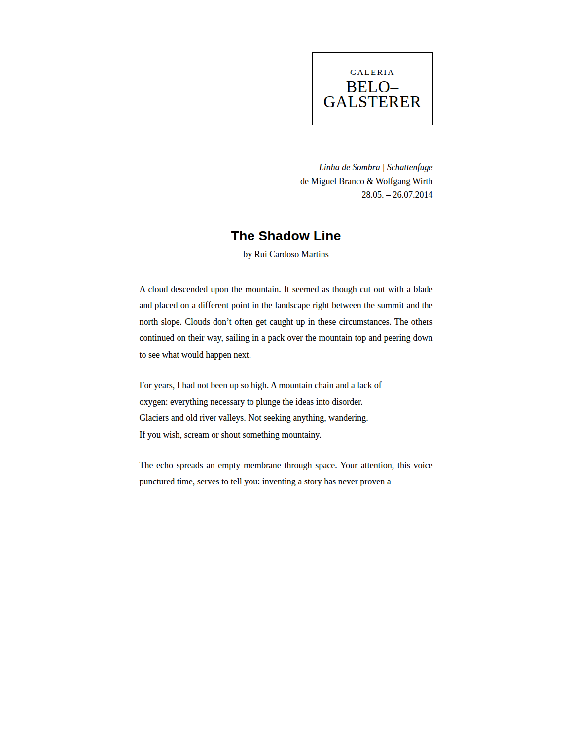GALERIA
BELO–
GALSTERER
Linha de Sombra | Schattenfuge
de Miguel Branco & Wolfgang Wirth
28.05. – 26.07.2014
The Shadow Line
by Rui Cardoso Martins
A cloud descended upon the mountain. It seemed as though cut out with a blade and placed on a different point in the landscape right between the summit and the north slope. Clouds don’t often get caught up in these circumstances. The others continued on their way, sailing in a pack over the mountain top and peering down to see what would happen next.
For years, I had not been up so high. A mountain chain and a lack of
oxygen: everything necessary to plunge the ideas into disorder.
Glaciers and old river valleys. Not seeking anything, wandering.
If you wish, scream or shout something mountainy.
The echo spreads an empty membrane through space. Your attention, this voice punctured time, serves to tell you: inventing a story has never proven a